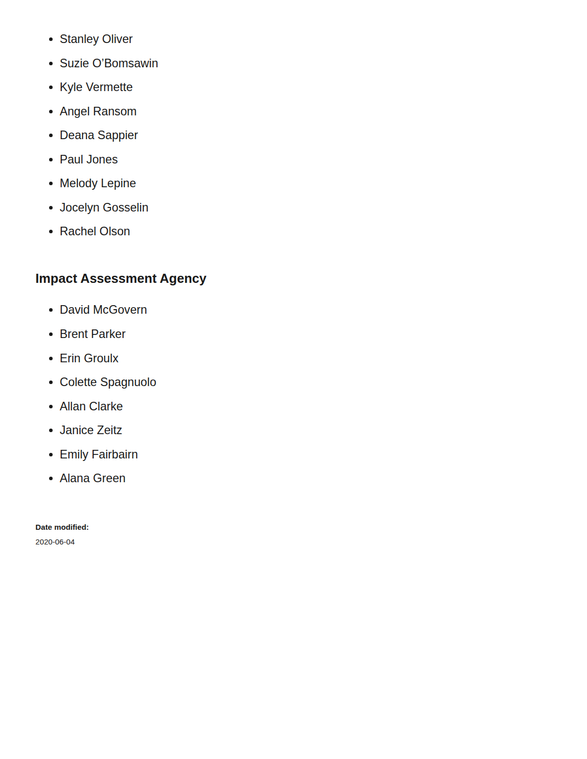Stanley Oliver
Suzie O’Bomsawin
Kyle Vermette
Angel Ransom
Deana Sappier
Paul Jones
Melody Lepine
Jocelyn Gosselin
Rachel Olson
Impact Assessment Agency
David McGovern
Brent Parker
Erin Groulx
Colette Spagnuolo
Allan Clarke
Janice Zeitz
Emily Fairbairn
Alana Green
Date modified:
2020-06-04